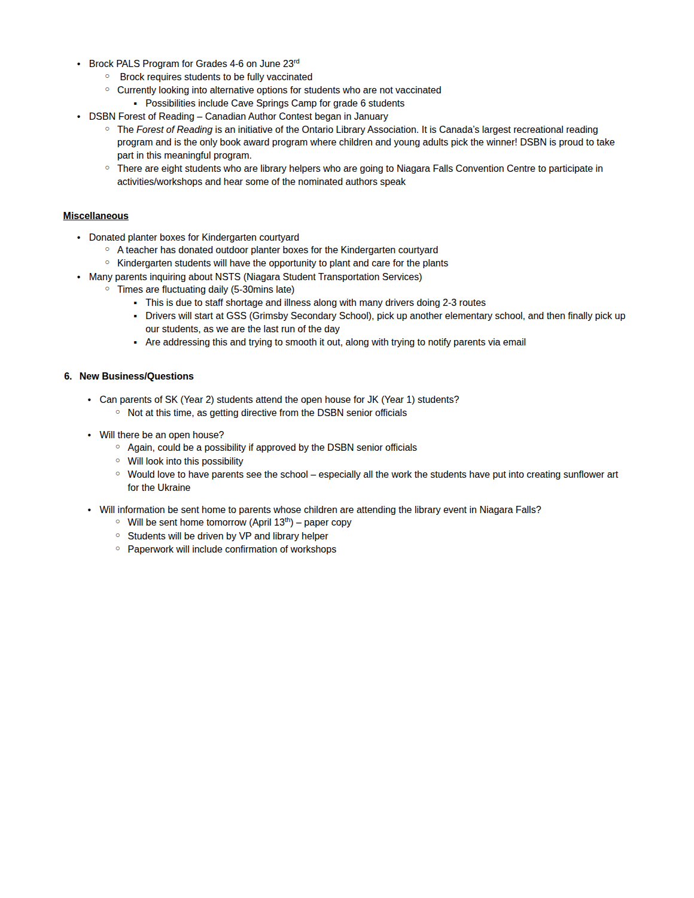Brock PALS Program for Grades 4-6 on June 23rd
Brock requires students to be fully vaccinated
Currently looking into alternative options for students who are not vaccinated
Possibilities include Cave Springs Camp for grade 6 students
DSBN Forest of Reading – Canadian Author Contest began in January
The Forest of Reading is an initiative of the Ontario Library Association. It is Canada’s largest recreational reading program and is the only book award program where children and young adults pick the winner! DSBN is proud to take part in this meaningful program.
There are eight students who are library helpers who are going to Niagara Falls Convention Centre to participate in activities/workshops and hear some of the nominated authors speak
Miscellaneous
Donated planter boxes for Kindergarten courtyard
A teacher has donated outdoor planter boxes for the Kindergarten courtyard
Kindergarten students will have the opportunity to plant and care for the plants
Many parents inquiring about NSTS (Niagara Student Transportation Services)
Times are fluctuating daily (5-30mins late)
This is due to staff shortage and illness along with many drivers doing 2-3 routes
Drivers will start at GSS (Grimsby Secondary School), pick up another elementary school, and then finally pick up our students, as we are the last run of the day
Are addressing this and trying to smooth it out, along with trying to notify parents via email
6. New Business/Questions
Can parents of SK (Year 2) students attend the open house for JK (Year 1) students?
Not at this time, as getting directive from the DSBN senior officials
Will there be an open house?
Again, could be a possibility if approved by the DSBN senior officials
Will look into this possibility
Would love to have parents see the school – especially all the work the students have put into creating sunflower art for the Ukraine
Will information be sent home to parents whose children are attending the library event in Niagara Falls?
Will be sent home tomorrow (April 13th) – paper copy
Students will be driven by VP and library helper
Paperwork will include confirmation of workshops